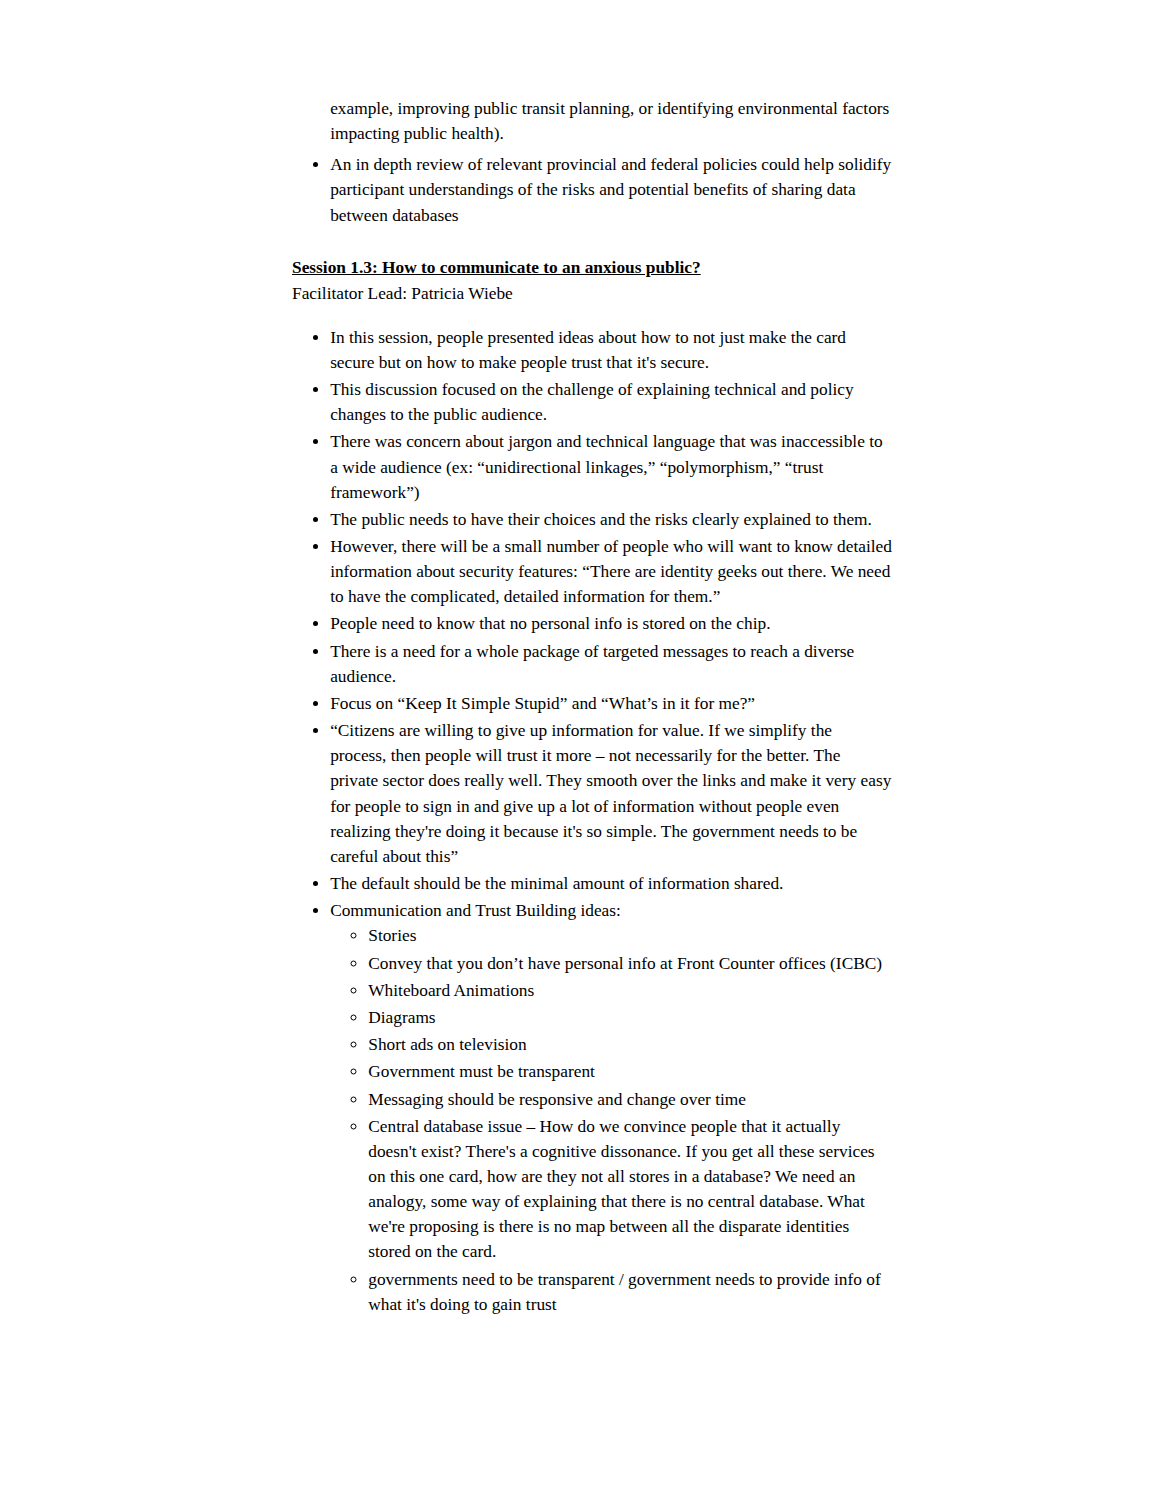example, improving public transit planning, or identifying environmental factors impacting public health).
An in depth review of relevant provincial and federal policies could help solidify participant understandings of the risks and potential benefits of sharing data between databases
Session 1.3: How to communicate to an anxious public?
Facilitator Lead: Patricia Wiebe
In this session, people presented ideas about how to not just make the card secure but on how to make people trust that it's secure.
This discussion focused on the challenge of explaining technical and policy changes to the public audience.
There was concern about jargon and technical language that was inaccessible to a wide audience (ex: “unidirectional linkages,” “polymorphism,” “trust framework”)
The public needs to have their choices and the risks clearly explained to them.
However, there will be a small number of people who will want to know detailed information about security features: “There are identity geeks out there. We need to have the complicated, detailed information for them.”
People need to know that no personal info is stored on the chip.
There is a need for a whole package of targeted messages to reach a diverse audience.
Focus on “Keep It Simple Stupid” and “What’s in it for me?”
“Citizens are willing to give up information for value. If we simplify the process, then people will trust it more – not necessarily for the better. The private sector does really well. They smooth over the links and make it very easy for people to sign in and give up a lot of information without people even realizing they're doing it because it's so simple. The government needs to be careful about this”
The default should be the minimal amount of information shared.
Communication and Trust Building ideas:
Stories
Convey that you don’t have personal info at Front Counter offices (ICBC)
Whiteboard Animations
Diagrams
Short ads on television
Government must be transparent
Messaging should be responsive and change over time
Central database issue – How do we convince people that it actually doesn't exist? There's a cognitive dissonance. If you get all these services on this one card, how are they not all stores in a database? We need an analogy, some way of explaining that there is no central database. What we're proposing is there is no map between all the disparate identities stored on the card.
governments need to be transparent / government needs to provide info of what it's doing to gain trust